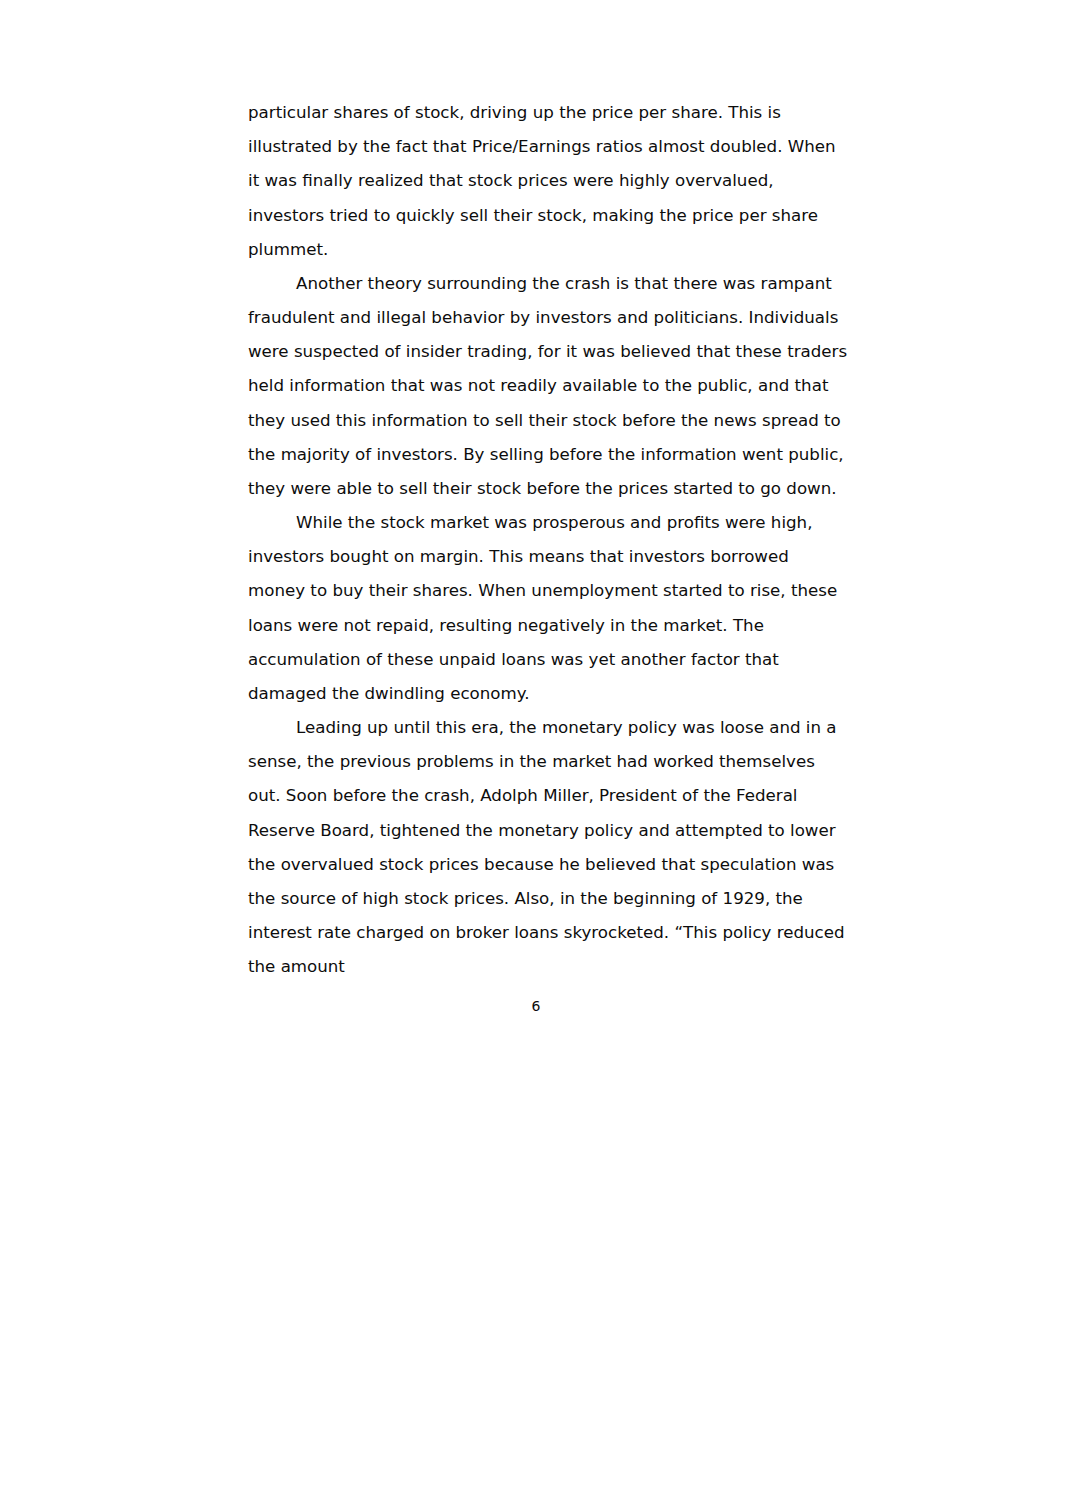particular shares of stock, driving up the price per share. This is illustrated by the fact that Price/Earnings ratios almost doubled. When it was finally realized that stock prices were highly overvalued, investors tried to quickly sell their stock, making the price per share plummet.
Another theory surrounding the crash is that there was rampant fraudulent and illegal behavior by investors and politicians. Individuals were suspected of insider trading, for it was believed that these traders held information that was not readily available to the public, and that they used this information to sell their stock before the news spread to the majority of investors. By selling before the information went public, they were able to sell their stock before the prices started to go down.
While the stock market was prosperous and profits were high, investors bought on margin. This means that investors borrowed money to buy their shares. When unemployment started to rise, these loans were not repaid, resulting negatively in the market. The accumulation of these unpaid loans was yet another factor that damaged the dwindling economy.
Leading up until this era, the monetary policy was loose and in a sense, the previous problems in the market had worked themselves out. Soon before the crash, Adolph Miller, President of the Federal Reserve Board, tightened the monetary policy and attempted to lower the overvalued stock prices because he believed that speculation was the source of high stock prices. Also, in the beginning of 1929, the interest rate charged on broker loans skyrocketed. “This policy reduced the amount
6